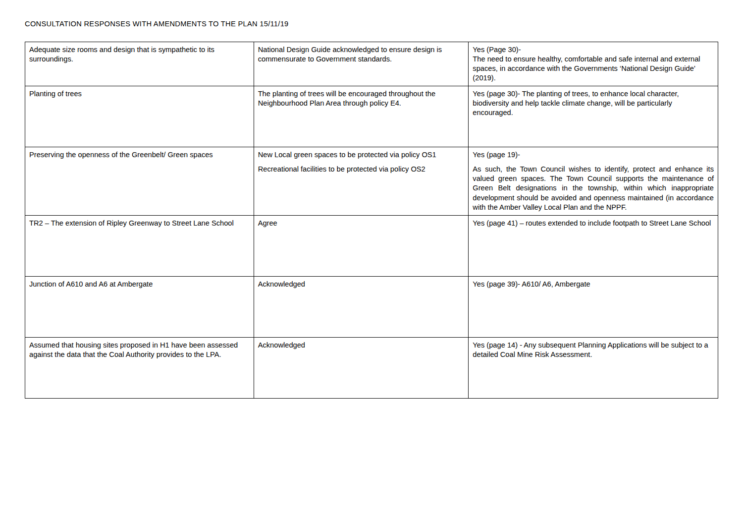CONSULTATION RESPONSES WITH AMENDMENTS TO THE PLAN 15/11/19
| Adequate size rooms and design that is sympathetic to its surroundings. | National Design Guide acknowledged to ensure design is commensurate to Government standards. | Yes (Page 30)- The need to ensure healthy, comfortable and safe internal and external spaces, in accordance with the Governments ‘National Design Guide’ (2019). |
| Planting of trees | The planting of trees will be encouraged throughout the Neighbourhood Plan Area through policy E4. | Yes (page 30)- The planting of trees, to enhance local character, biodiversity and help tackle climate change, will be particularly encouraged. |
| Preserving the openness of the Greenbelt/ Green spaces | New Local green spaces to be protected via policy OS1 Recreational facilities to be protected via policy OS2 | Yes (page 19)- As such, the Town Council wishes to identify, protect and enhance its valued green spaces. The Town Council supports the maintenance of Green Belt designations in the township, within which inappropriate development should be avoided and openness maintained (in accordance with the Amber Valley Local Plan and the NPPF. |
| TR2 – The extension of Ripley Greenway to Street Lane School | Agree | Yes (page 41) – routes extended to include footpath to Street Lane School |
| Junction of A610 and A6 at Ambergate | Acknowledged | Yes (page 39)- A610/ A6, Ambergate |
| Assumed that housing sites proposed in H1 have been assessed against the data that the Coal Authority provides to the LPA. | Acknowledged | Yes (page 14) - Any subsequent Planning Applications will be subject to a detailed Coal Mine Risk Assessment. |